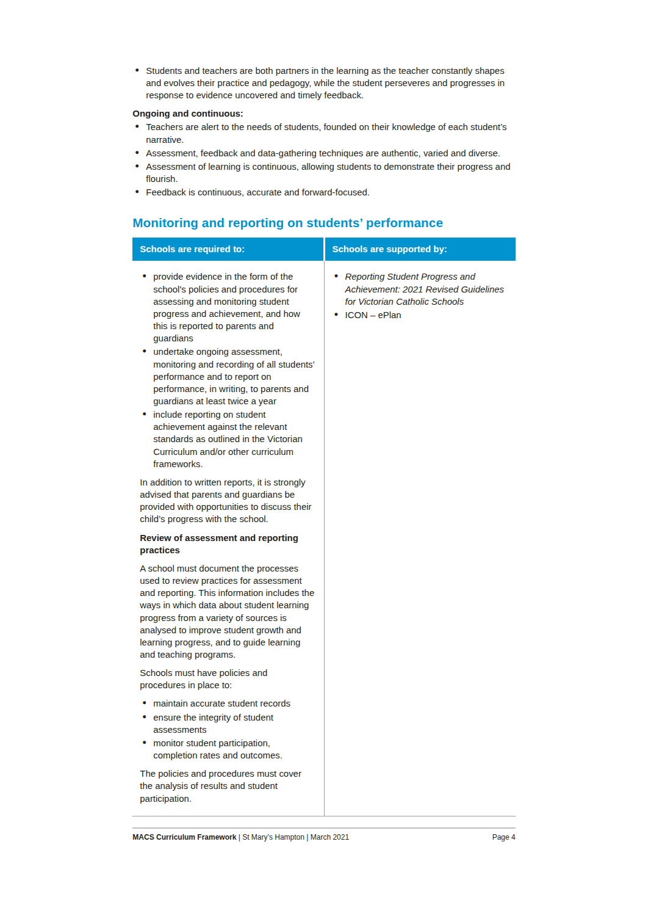Students and teachers are both partners in the learning as the teacher constantly shapes and evolves their practice and pedagogy, while the student perseveres and progresses in response to evidence uncovered and timely feedback.
Ongoing and continuous:
Teachers are alert to the needs of students, founded on their knowledge of each student’s narrative.
Assessment, feedback and data-gathering techniques are authentic, varied and diverse.
Assessment of learning is continuous, allowing students to demonstrate their progress and flourish.
Feedback is continuous, accurate and forward-focused.
Monitoring and reporting on students’ performance
| Schools are required to: | Schools are supported by: |
| --- | --- |
| provide evidence in the form of the school's policies and procedures for assessing and monitoring student progress and achievement, and how this is reported to parents and guardians undertake ongoing assessment, monitoring and recording of all students’ performance and to report on performance, in writing, to parents and guardians at least twice a year include reporting on student achievement against the relevant standards as outlined in the Victorian Curriculum and/or other curriculum frameworks. In addition to written reports, it is strongly advised that parents and guardians be provided with opportunities to discuss their child’s progress with the school. Review of assessment and reporting practices A school must document the processes used to review practices for assessment and reporting. This information includes the ways in which data about student learning progress from a variety of sources is analysed to improve student growth and learning progress, and to guide learning and teaching programs. Schools must have policies and procedures in place to: maintain accurate student records ensure the integrity of student assessments monitor student participation, completion rates and outcomes. The policies and procedures must cover the analysis of results and student participation. | Reporting Student Progress and Achievement: 2021 Revised Guidelines for Victorian Catholic Schools ICON – ePlan |
MACS Curriculum Framework | St Mary’s Hampton | March 2021
Page 4